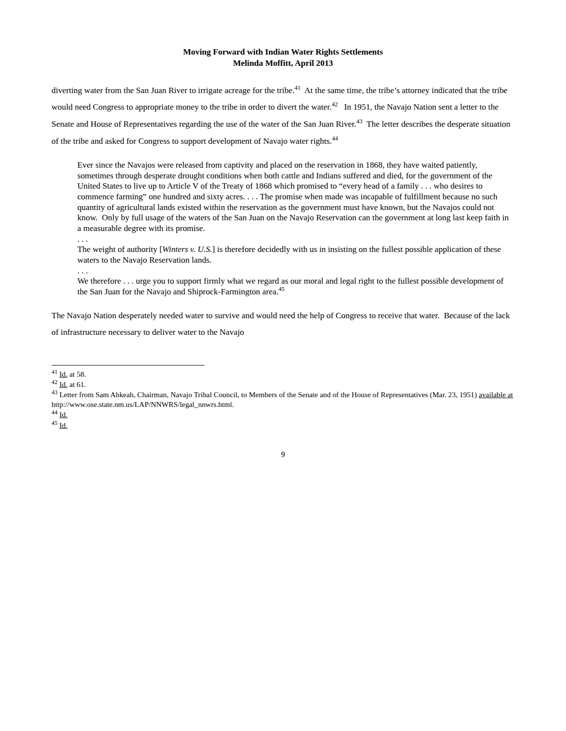Moving Forward with Indian Water Rights Settlements
Melinda Moffitt, April 2013
diverting water from the San Juan River to irrigate acreage for the tribe.41 At the same time, the tribe’s attorney indicated that the tribe would need Congress to appropriate money to the tribe in order to divert the water.42 In 1951, the Navajo Nation sent a letter to the Senate and House of Representatives regarding the use of the water of the San Juan River.43 The letter describes the desperate situation of the tribe and asked for Congress to support development of Navajo water rights.44
Ever since the Navajos were released from captivity and placed on the reservation in 1868, they have waited patiently, sometimes through desperate drought conditions when both cattle and Indians suffered and died, for the government of the United States to live up to Article V of the Treaty of 1868 which promised to “every head of a family . . . who desires to commence farming” one hundred and sixty acres. . . . The promise when made was incapable of fulfillment because no such quantity of agricultural lands existed within the reservation as the government must have known, but the Navajos could not know. Only by full usage of the waters of the San Juan on the Navajo Reservation can the government at long last keep faith in a measurable degree with its promise.
. . .
The weight of authority [Winters v. U.S.] is therefore decidedly with us in insisting on the fullest possible application of these waters to the Navajo Reservation lands.
. . .
We therefore . . . urge you to support firmly what we regard as our moral and legal right to the fullest possible development of the San Juan for the Navajo and Shiprock-Farmington area.45
The Navajo Nation desperately needed water to survive and would need the help of Congress to receive that water. Because of the lack of infrastructure necessary to deliver water to the Navajo
41 Id. at 58.
42 Id. at 61.
43 Letter from Sam Ahkeah, Chairman, Navajo Tribal Council, to Members of the Senate and of the House of Representatives (Mar. 23, 1951) available at http://www.ose.state.nm.us/LAP/NNWRS/legal_nnwrs.html.
44 Id.
45 Id.
9